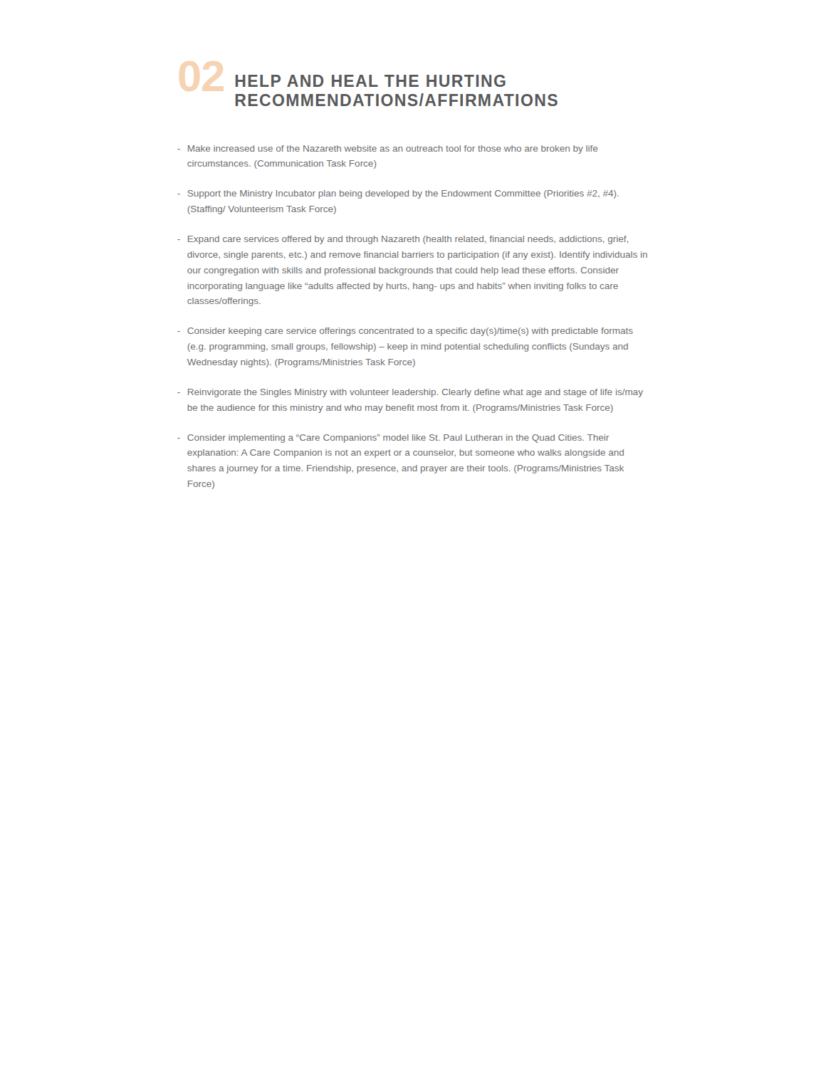02
Help and Heal the Hurting
Recommendations/Affirmations
Make increased use of the Nazareth website as an outreach tool for those who are broken by life circumstances. (Communication Task Force)
Support the Ministry Incubator plan being developed by the Endowment Committee (Priorities #2, #4). (Staffing/ Volunteerism Task Force)
Expand care services offered by and through Nazareth (health related, financial needs, addictions, grief, divorce, single parents, etc.) and remove financial barriers to participation (if any exist). Identify individuals in our congregation with skills and professional backgrounds that could help lead these efforts. Consider incorporating language like “adults affected by hurts, hang- ups and habits” when inviting folks to care classes/offerings.
Consider keeping care service offerings concentrated to a specific day(s)/time(s) with predictable formats (e.g. programming, small groups, fellowship) – keep in mind potential scheduling conflicts (Sundays and Wednesday nights). (Programs/Ministries Task Force)
Reinvigorate the Singles Ministry with volunteer leadership. Clearly define what age and stage of life is/may be the audience for this ministry and who may benefit most from it. (Programs/Ministries Task Force)
Consider implementing a “Care Companions” model like St. Paul Lutheran in the Quad Cities. Their explanation: A Care Companion is not an expert or a counselor, but someone who walks alongside and shares a journey for a time. Friendship, presence, and prayer are their tools. (Programs/Ministries Task Force)